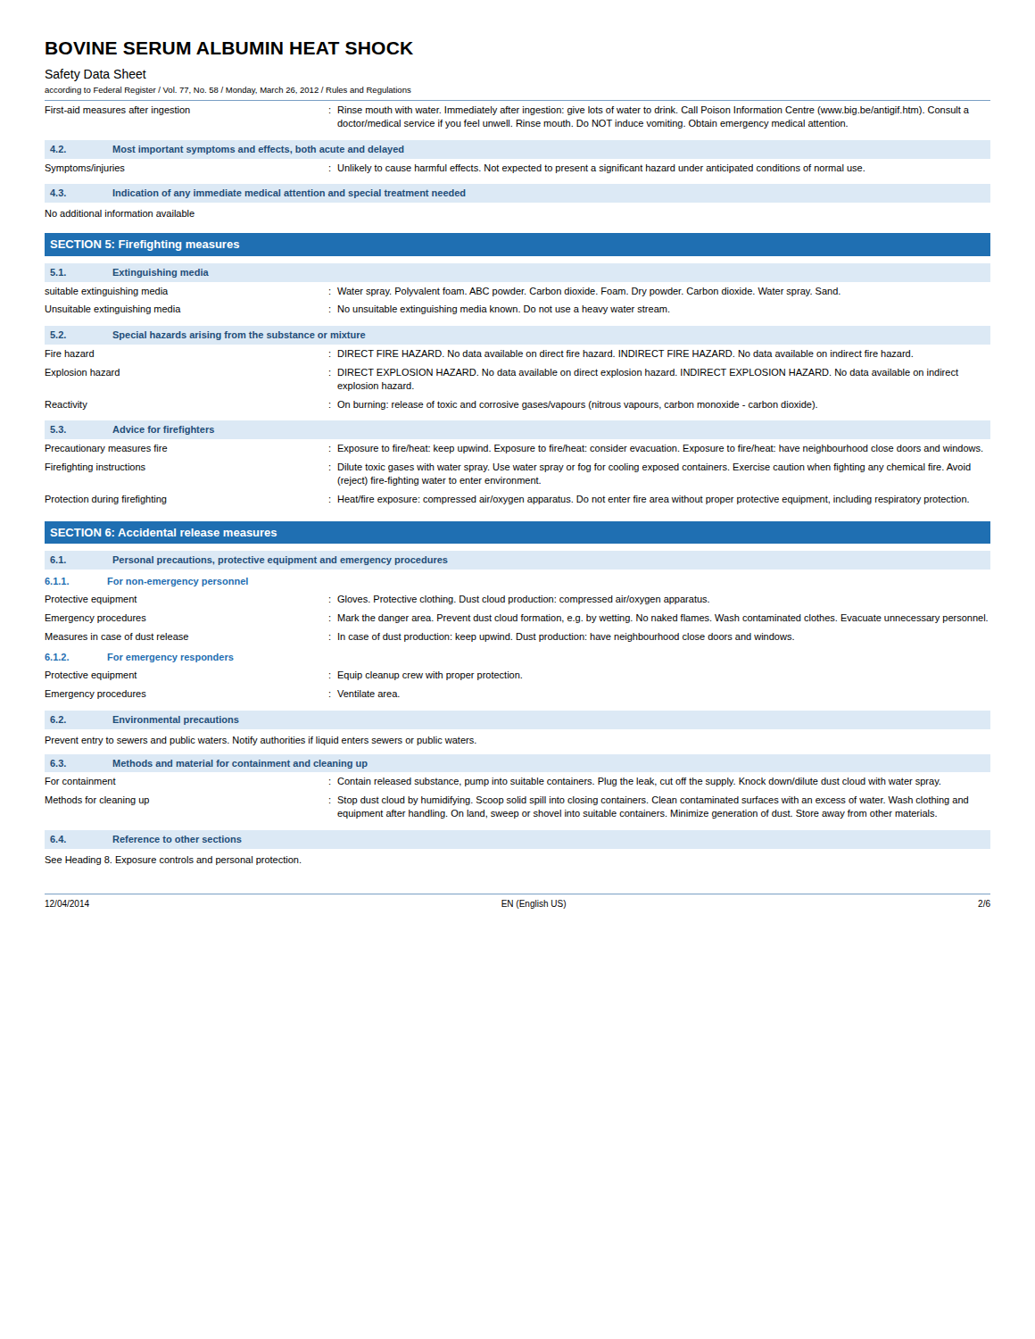BOVINE SERUM ALBUMIN HEAT SHOCK
Safety Data Sheet
according to Federal Register / Vol. 77, No. 58 / Monday, March 26, 2012 / Rules and Regulations
| First-aid measures after ingestion | : | Rinse mouth with water. Immediately after ingestion: give lots of water to drink. Call Poison Information Centre (www.big.be/antigif.htm). Consult a doctor/medical service if you feel unwell. Rinse mouth. Do NOT induce vomiting. Obtain emergency medical attention. |
4.2. Most important symptoms and effects, both acute and delayed
| Symptoms/injuries | : | Unlikely to cause harmful effects. Not expected to present a significant hazard under anticipated conditions of normal use. |
4.3. Indication of any immediate medical attention and special treatment needed
No additional information available
SECTION 5: Firefighting measures
5.1. Extinguishing media
| suitable extinguishing media | : | Water spray. Polyvalent foam. ABC powder. Carbon dioxide. Foam. Dry powder. Carbon dioxide. Water spray. Sand. |
| Unsuitable extinguishing media | : | No unsuitable extinguishing media known. Do not use a heavy water stream. |
5.2. Special hazards arising from the substance or mixture
| Fire hazard | : | DIRECT FIRE HAZARD. No data available on direct fire hazard. INDIRECT FIRE HAZARD. No data available on indirect fire hazard. |
| Explosion hazard | : | DIRECT EXPLOSION HAZARD. No data available on direct explosion hazard. INDIRECT EXPLOSION HAZARD. No data available on indirect explosion hazard. |
| Reactivity | : | On burning: release of toxic and corrosive gases/vapours (nitrous vapours, carbon monoxide - carbon dioxide). |
5.3. Advice for firefighters
| Precautionary measures fire | : | Exposure to fire/heat: keep upwind. Exposure to fire/heat: consider evacuation. Exposure to fire/heat: have neighbourhood close doors and windows. |
| Firefighting instructions | : | Dilute toxic gases with water spray. Use water spray or fog for cooling exposed containers. Exercise caution when fighting any chemical fire. Avoid (reject) fire-fighting water to enter environment. |
| Protection during firefighting | : | Heat/fire exposure: compressed air/oxygen apparatus. Do not enter fire area without proper protective equipment, including respiratory protection. |
SECTION 6: Accidental release measures
6.1. Personal precautions, protective equipment and emergency procedures
6.1.1. For non-emergency personnel
| Protective equipment | : | Gloves. Protective clothing. Dust cloud production: compressed air/oxygen apparatus. |
| Emergency procedures | : | Mark the danger area. Prevent dust cloud formation, e.g. by wetting. No naked flames. Wash contaminated clothes. Evacuate unnecessary personnel. |
| Measures in case of dust release | : | In case of dust production: keep upwind. Dust production: have neighbourhood close doors and windows. |
6.1.2. For emergency responders
| Protective equipment | : | Equip cleanup crew with proper protection. |
| Emergency procedures | : | Ventilate area. |
6.2. Environmental precautions
Prevent entry to sewers and public waters. Notify authorities if liquid enters sewers or public waters.
6.3. Methods and material for containment and cleaning up
| For containment | : | Contain released substance, pump into suitable containers. Plug the leak, cut off the supply. Knock down/dilute dust cloud with water spray. |
| Methods for cleaning up | : | Stop dust cloud by humidifying. Scoop solid spill into closing containers. Clean contaminated surfaces with an excess of water. Wash clothing and equipment after handling. On land, sweep or shovel into suitable containers. Minimize generation of dust. Store away from other materials. |
6.4. Reference to other sections
See Heading 8. Exposure controls and personal protection.
12/04/2014 EN (English US) 2/6